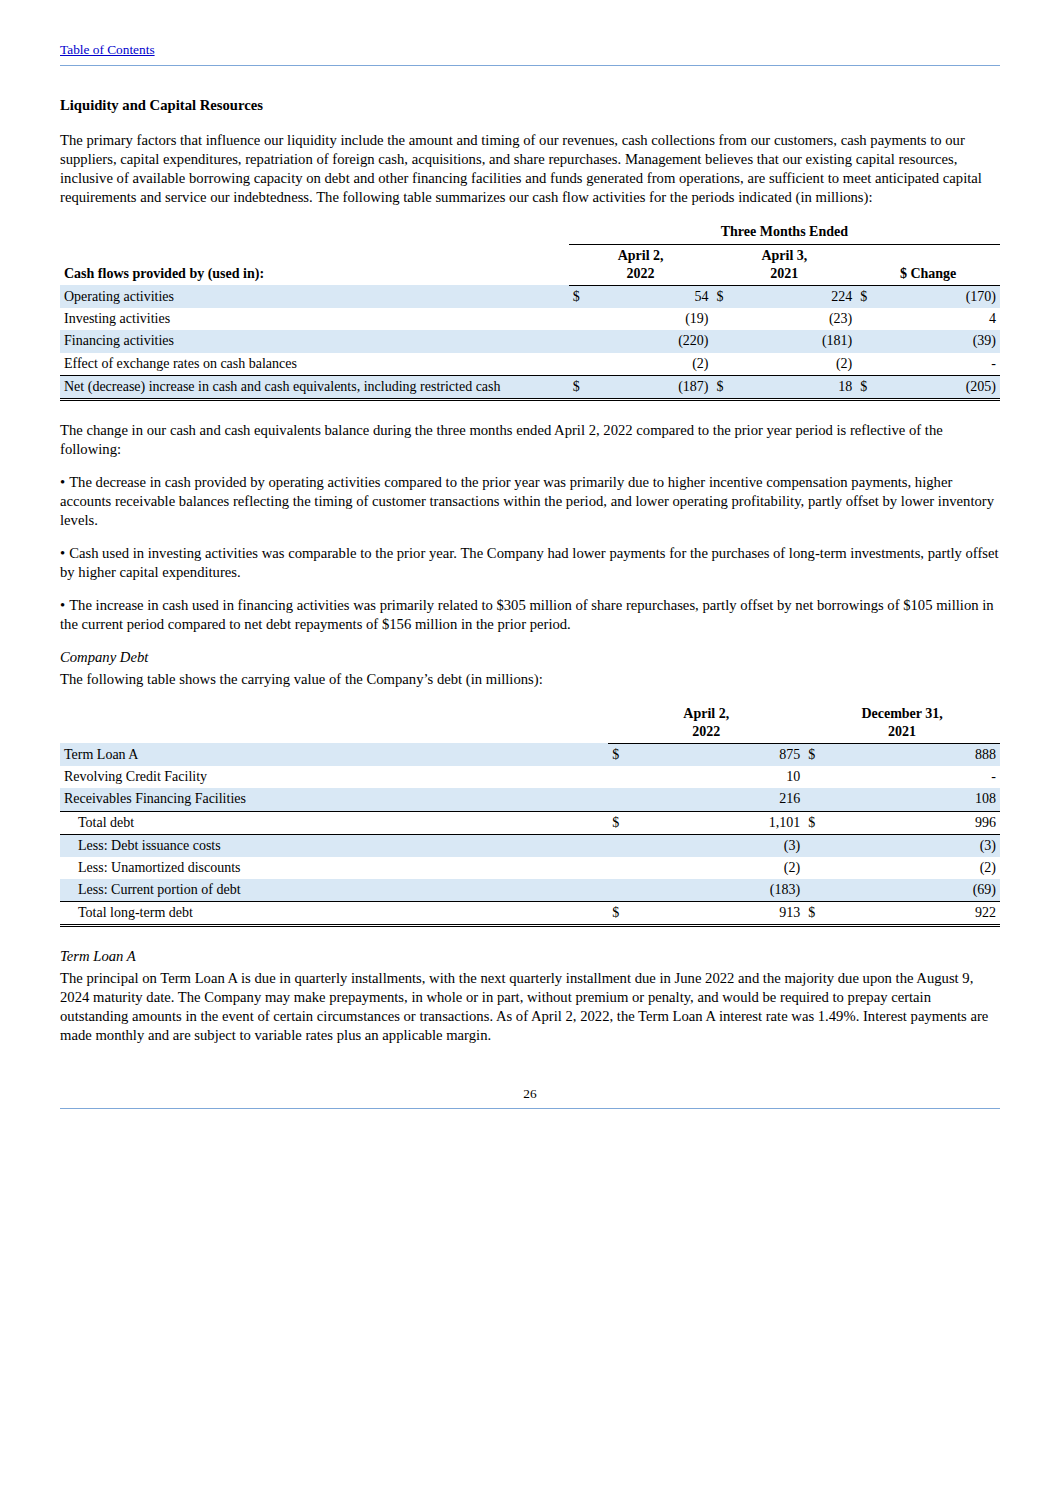Table of Contents
Liquidity and Capital Resources
The primary factors that influence our liquidity include the amount and timing of our revenues, cash collections from our customers, cash payments to our suppliers, capital expenditures, repatriation of foreign cash, acquisitions, and share repurchases. Management believes that our existing capital resources, inclusive of available borrowing capacity on debt and other financing facilities and funds generated from operations, are sufficient to meet anticipated capital requirements and service our indebtedness. The following table summarizes our cash flow activities for the periods indicated (in millions):
| | Three Months Ended |
| Cash flows provided by (used in): | April 2, 2022 | April 3, 2021 | $ Change |
| Operating activities | $ | 54 | $ | 224 | $ | (170) |
| Investing activities | | (19) | | (23) | | 4 |
| Financing activities | | (220) | | (181) | | (39) |
| Effect of exchange rates on cash balances | | (2) | | (2) | | - |
| Net (decrease) increase in cash and cash equivalents, including restricted cash | $ | (187) | $ | 18 | $ | (205) |
The change in our cash and cash equivalents balance during the three months ended April 2, 2022 compared to the prior year period is reflective of the following:
The decrease in cash provided by operating activities compared to the prior year was primarily due to higher incentive compensation payments, higher accounts receivable balances reflecting the timing of customer transactions within the period, and lower operating profitability, partly offset by lower inventory levels.
Cash used in investing activities was comparable to the prior year. The Company had lower payments for the purchases of long-term investments, partly offset by higher capital expenditures.
The increase in cash used in financing activities was primarily related to $305 million of share repurchases, partly offset by net borrowings of $105 million in the current period compared to net debt repayments of $156 million in the prior period.
Company Debt The following table shows the carrying value of the Company’s debt (in millions):
| | April 2, 2022 | December 31, 2021 |
| Term Loan A | $ | 875 | $ | 888 |
| Revolving Credit Facility | | 10 | | - |
| Receivables Financing Facilities | | 216 | | 108 |
| Total debt | $ | 1,101 | $ | 996 |
| Less: Debt issuance costs | | (3) | | (3) |
| Less: Unamortized discounts | | (2) | | (2) |
| Less: Current portion of debt | | (183) | | (69) |
| Total long-term debt | $ | 913 | $ | 922 |
Term Loan A The principal on Term Loan A is due in quarterly installments, with the next quarterly installment due in June 2022 and the majority due upon the August 9, 2024 maturity date. The Company may make prepayments, in whole or in part, without premium or penalty, and would be required to prepay certain outstanding amounts in the event of certain circumstances or transactions. As of April 2, 2022, the Term Loan A interest rate was 1.49%. Interest payments are made monthly and are subject to variable rates plus an applicable margin.
26